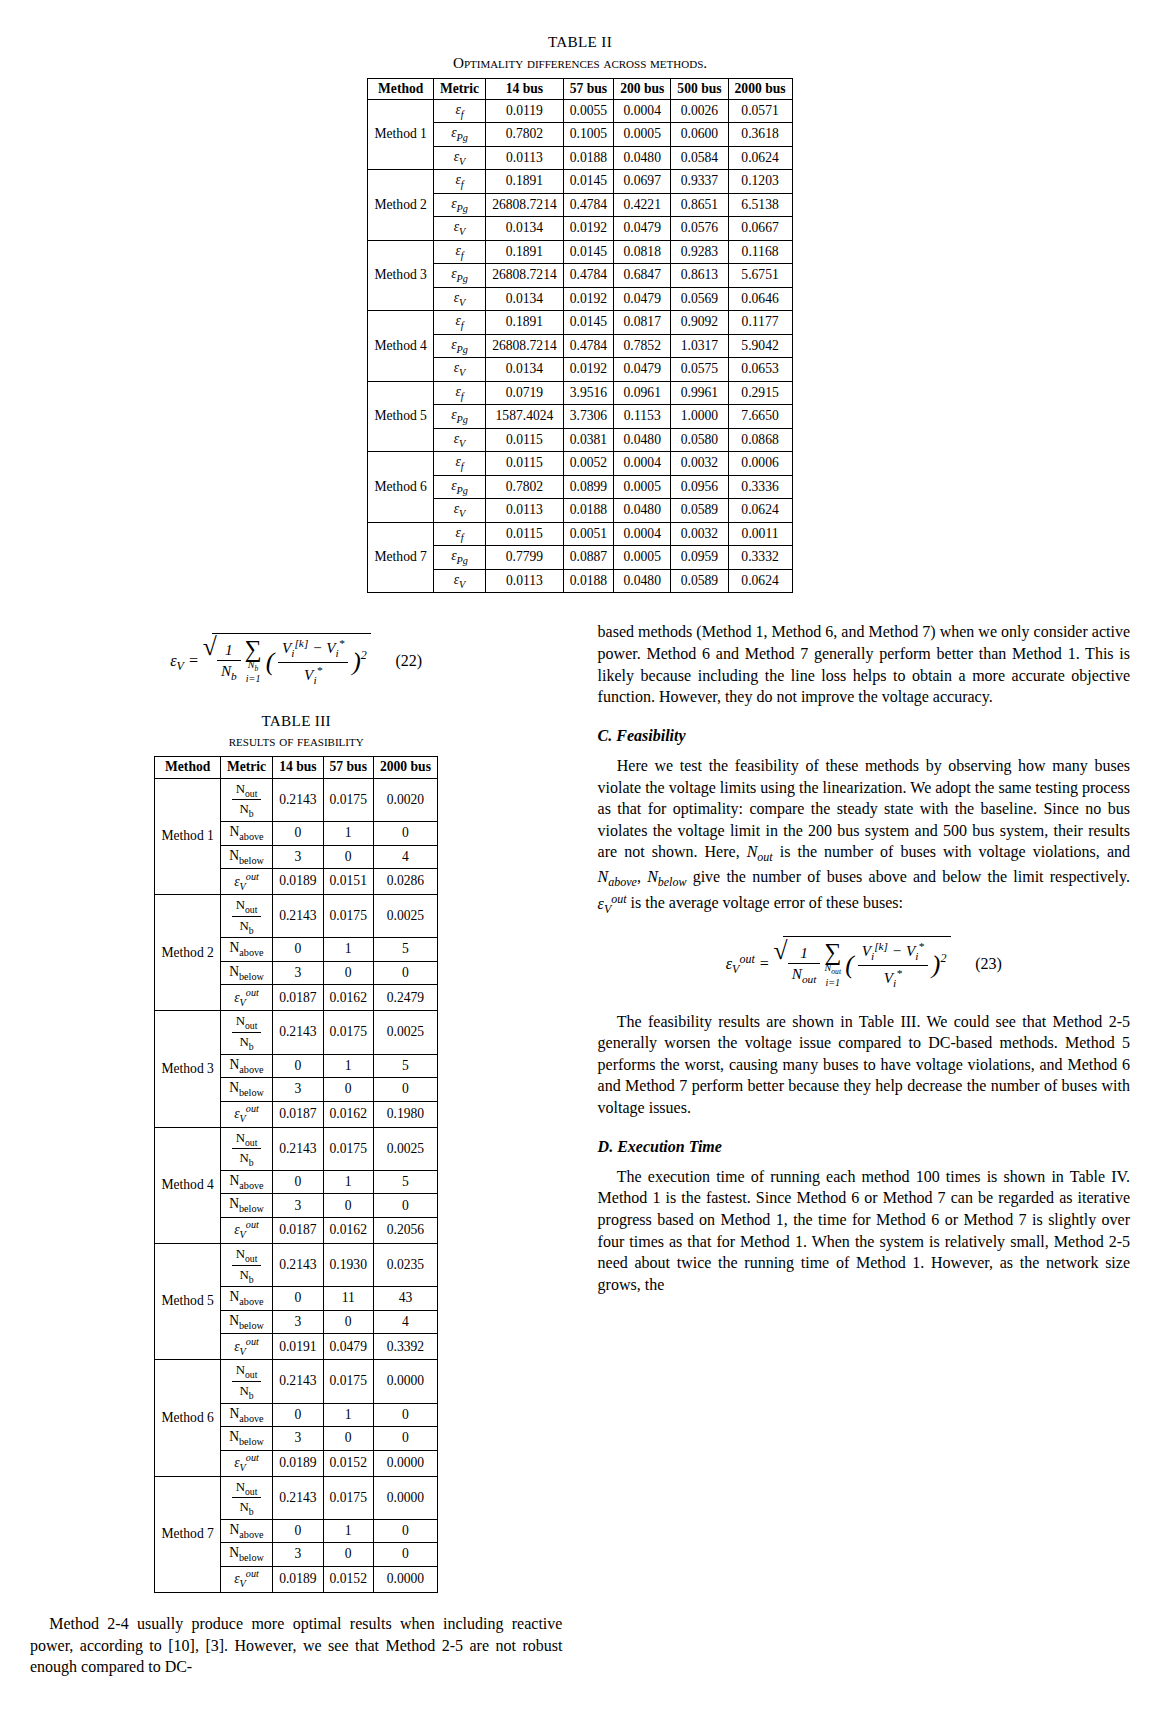TABLE II Optimality differences across methods.
| Method | Metric | 14 bus | 57 bus | 200 bus | 500 bus | 2000 bus |
| --- | --- | --- | --- | --- | --- | --- |
| Method 1 | ε f | 0.0119 | 0.0055 | 0.0004 | 0.0026 | 0.0571 |
| ε Pg | 0.7802 | 0.1005 | 0.0005 | 0.0600 | 0.3618 |
| ε V | 0.0113 | 0.0188 | 0.0480 | 0.0584 | 0.0624 |
| Method 2 | ε f | 0.1891 | 0.0145 | 0.0697 | 0.9337 | 0.1203 |
| ε Pg | 26808.7214 | 0.4784 | 0.4221 | 0.8651 | 6.5138 |
| ε V | 0.0134 | 0.0192 | 0.0479 | 0.0576 | 0.0667 |
| Method 3 | ε f | 0.1891 | 0.0145 | 0.0818 | 0.9283 | 0.1168 |
| ε Pg | 26808.7214 | 0.4784 | 0.6847 | 0.8613 | 5.6751 |
| ε V | 0.0134 | 0.0192 | 0.0479 | 0.0569 | 0.0646 |
| Method 4 | ε f | 0.1891 | 0.0145 | 0.0817 | 0.9092 | 0.1177 |
| ε Pg | 26808.7214 | 0.4784 | 0.7852 | 1.0317 | 5.9042 |
| ε V | 0.0134 | 0.0192 | 0.0479 | 0.0575 | 0.0653 |
| Method 5 | ε f | 0.0719 | 3.9516 | 0.0961 | 0.9961 | 0.2915 |
| ε Pg | 1587.4024 | 3.7306 | 0.1153 | 1.0000 | 7.6650 |
| ε V | 0.0115 | 0.0381 | 0.0480 | 0.0580 | 0.0868 |
| Method 6 | ε f | 0.0115 | 0.0052 | 0.0004 | 0.0032 | 0.0006 |
| ε Pg | 0.7802 | 0.0899 | 0.0005 | 0.0956 | 0.3336 |
| ε V | 0.0113 | 0.0188 | 0.0480 | 0.0589 | 0.0624 |
| Method 7 | ε f | 0.0115 | 0.0051 | 0.0004 | 0.0032 | 0.0011 |
| ε Pg | 0.7799 | 0.0887 | 0.0005 | 0.0959 | 0.3332 |
| ε V | 0.0113 | 0.0188 | 0.0480 | 0.0589 | 0.0624 |
εV = 1 Nb ∑Nb i=1 ( Vi[k] − Vi*Vi* )2 (22)
TABLE III results of feasibility
| Method | Metric | 14 bus | 57 bus | 2000 bus |
| --- | --- | --- | --- | --- |
| Method 1 | N out N b | 0.2143 | 0.0175 | 0.0020 |
| N above | 0 | 1 | 0 |
| N below | 3 | 0 | 4 |
| ε V out | 0.0189 | 0.0151 | 0.0286 |
| Method 2 | N out N b | 0.2143 | 0.0175 | 0.0025 |
| N above | 0 | 1 | 5 |
| N below | 3 | 0 | 0 |
| ε V out | 0.0187 | 0.0162 | 0.2479 |
| Method 3 | N out N b | 0.2143 | 0.0175 | 0.0025 |
| N above | 0 | 1 | 5 |
| N below | 3 | 0 | 0 |
| ε V out | 0.0187 | 0.0162 | 0.1980 |
| Method 4 | N out N b | 0.2143 | 0.0175 | 0.0025 |
| N above | 0 | 1 | 5 |
| N below | 3 | 0 | 0 |
| ε V out | 0.0187 | 0.0162 | 0.2056 |
| Method 5 | N out N b | 0.2143 | 0.1930 | 0.0235 |
| N above | 0 | 11 | 43 |
| N below | 3 | 0 | 4 |
| ε V out | 0.0191 | 0.0479 | 0.3392 |
| Method 6 | N out N b | 0.2143 | 0.0175 | 0.0000 |
| N above | 0 | 1 | 0 |
| N below | 3 | 0 | 0 |
| ε V out | 0.0189 | 0.0152 | 0.0000 |
| Method 7 | N out N b | 0.2143 | 0.0175 | 0.0000 |
| N above | 0 | 1 | 0 |
| N below | 3 | 0 | 0 |
| ε V out | 0.0189 | 0.0152 | 0.0000 |
Method 2-4 usually produce more optimal results when including reactive power, according to [10], [3]. However, we see that Method 2-5 are not robust enough compared to DC-
based methods (Method 1, Method 6, and Method 7) when we only consider active power. Method 6 and Method 7 generally perform better than Method 1. This is likely because including the line loss helps to obtain a more accurate objective function. However, they do not improve the voltage accuracy.
C. Feasibility
Here we test the feasibility of these methods by observing how many buses violate the voltage limits using the linearization. We adopt the same testing process as that for optimality: compare the steady state with the baseline. Since no bus violates the voltage limit in the 200 bus system and 500 bus system, their results are not shown. Here, Nout is the number of buses with voltage violations, and Nabove, Nbelow give the number of buses above and below the limit respectively. εVout is the average voltage error of these buses:
εVout = 1 Nout ∑Nout i=1 ( Vi[k] − Vi*Vi* )2 (23)
The feasibility results are shown in Table III. We could see that Method 2-5 generally worsen the voltage issue compared to DC-based methods. Method 5 performs the worst, causing many buses to have voltage violations, and Method 6 and Method 7 perform better because they help decrease the number of buses with voltage issues.
D. Execution Time
The execution time of running each method 100 times is shown in Table IV. Method 1 is the fastest. Since Method 6 or Method 7 can be regarded as iterative progress based on Method 1, the time for Method 6 or Method 7 is slightly over four times as that for Method 1. When the system is relatively small, Method 2-5 need about twice the running time of Method 1. However, as the network size grows, the